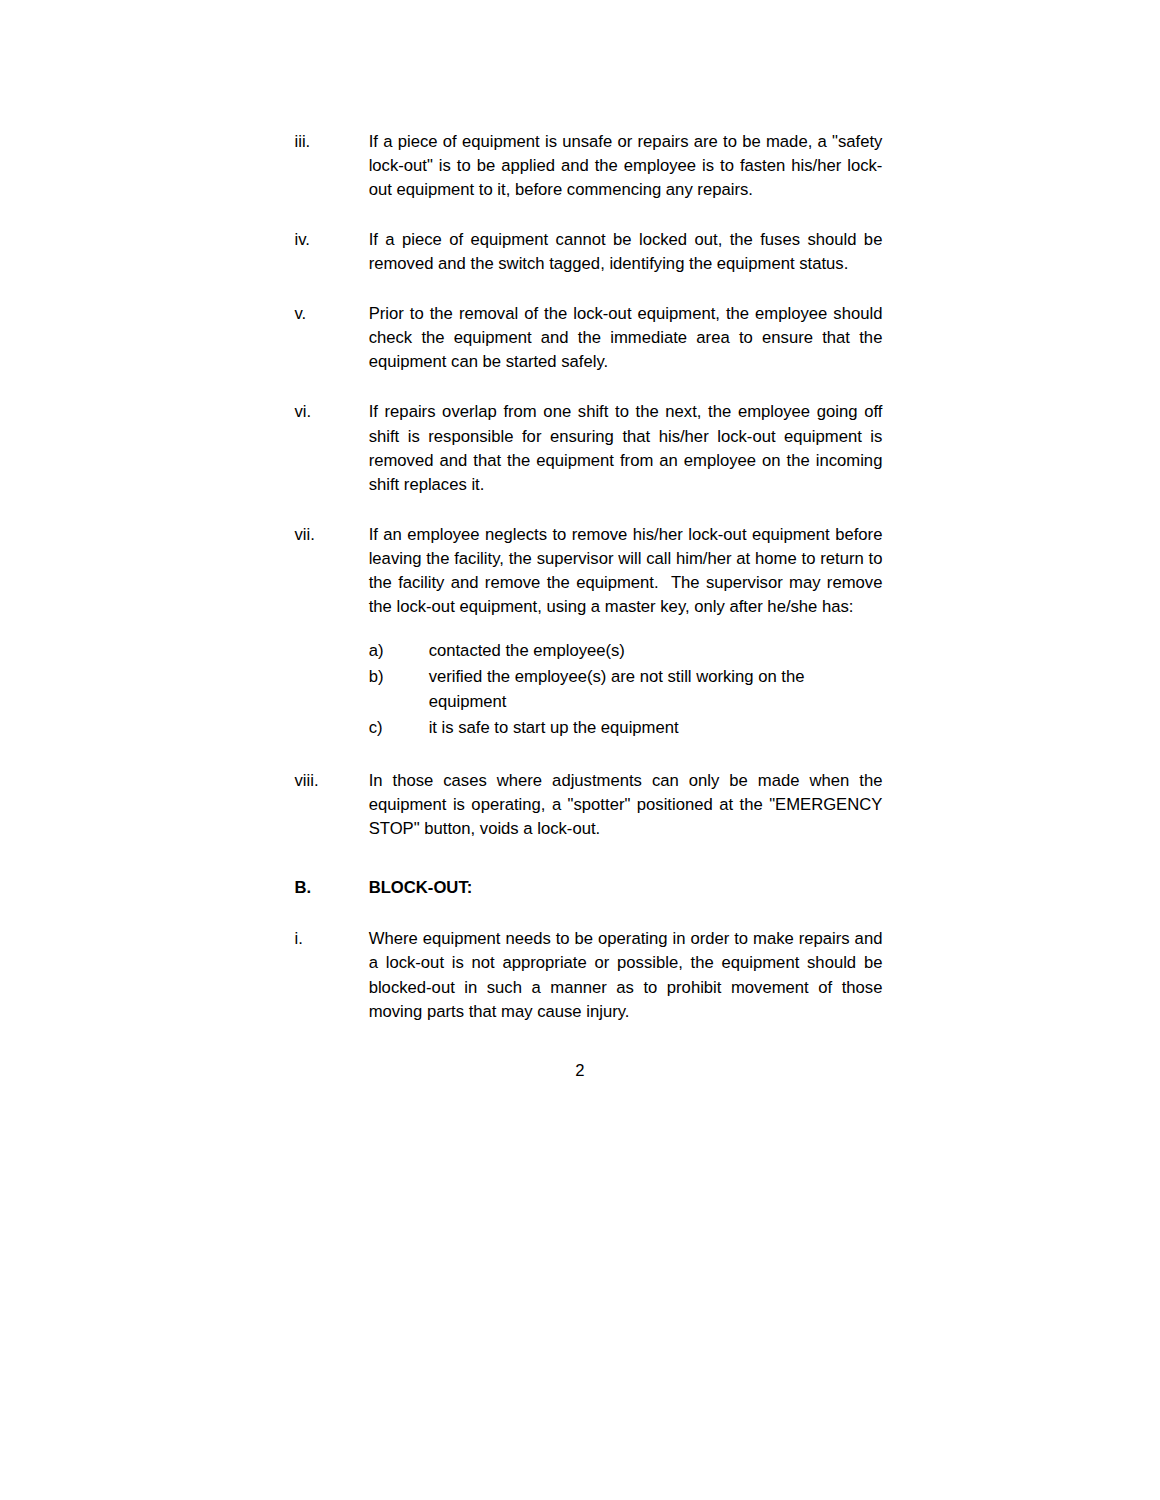iii. If a piece of equipment is unsafe or repairs are to be made, a "safety lock-out" is to be applied and the employee is to fasten his/her lock-out equipment to it, before commencing any repairs.
iv. If a piece of equipment cannot be locked out, the fuses should be removed and the switch tagged, identifying the equipment status.
v. Prior to the removal of the lock-out equipment, the employee should check the equipment and the immediate area to ensure that the equipment can be started safely.
vi. If repairs overlap from one shift to the next, the employee going off shift is responsible for ensuring that his/her lock-out equipment is removed and that the equipment from an employee on the incoming shift replaces it.
vii. If an employee neglects to remove his/her lock-out equipment before leaving the facility, the supervisor will call him/her at home to return to the facility and remove the equipment. The supervisor may remove the lock-out equipment, using a master key, only after he/she has:
a) contacted the employee(s)
b) verified the employee(s) are not still working on the equipment
c) it is safe to start up the equipment
viii. In those cases where adjustments can only be made when the equipment is operating, a "spotter" positioned at the "EMERGENCY STOP" button, voids a lock-out.
B. BLOCK-OUT:
i. Where equipment needs to be operating in order to make repairs and a lock-out is not appropriate or possible, the equipment should be blocked-out in such a manner as to prohibit movement of those moving parts that may cause injury.
2